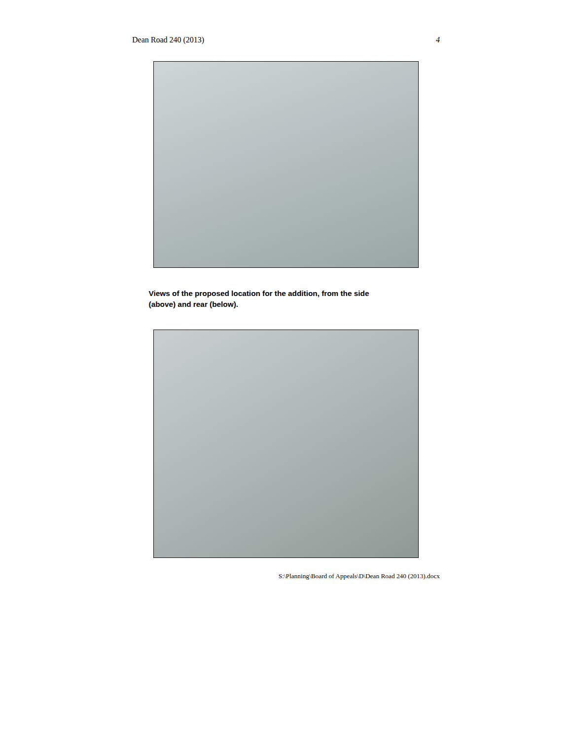Dean Road 240 (2013) 4
Views of the proposed location for the addition, from the side (above) and rear (below).
S:\Planning\Board of Appeals\D\Dean Road 240 (2013).docx